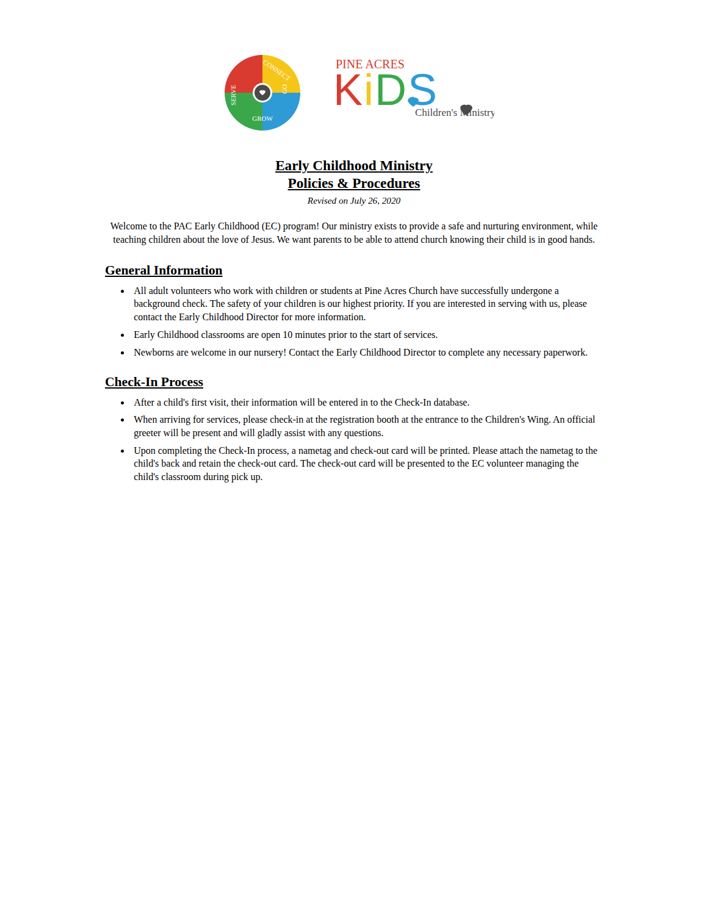CONNECT GROW SERVE GO PINE ACRES KiDS Children's Ministry
Early Childhood Ministry
Policies & Procedures
Revised on July 26, 2020
Welcome to the PAC Early Childhood (EC) program! Our ministry exists to provide a safe and nurturing environment, while teaching children about the love of Jesus. We want parents to be able to attend church knowing their child is in good hands.
General Information
All adult volunteers who work with children or students at Pine Acres Church have successfully undergone a background check. The safety of your children is our highest priority. If you are interested in serving with us, please contact the Early Childhood Director for more information.
Early Childhood classrooms are open 10 minutes prior to the start of services.
Newborns are welcome in our nursery! Contact the Early Childhood Director to complete any necessary paperwork.
Check-In Process
After a child's first visit, their information will be entered in to the Check-In database.
When arriving for services, please check-in at the registration booth at the entrance to the Children's Wing. An official greeter will be present and will gladly assist with any questions.
Upon completing the Check-In process, a nametag and check-out card will be printed. Please attach the nametag to the child's back and retain the check-out card. The check-out card will be presented to the EC volunteer managing the child's classroom during pick up.